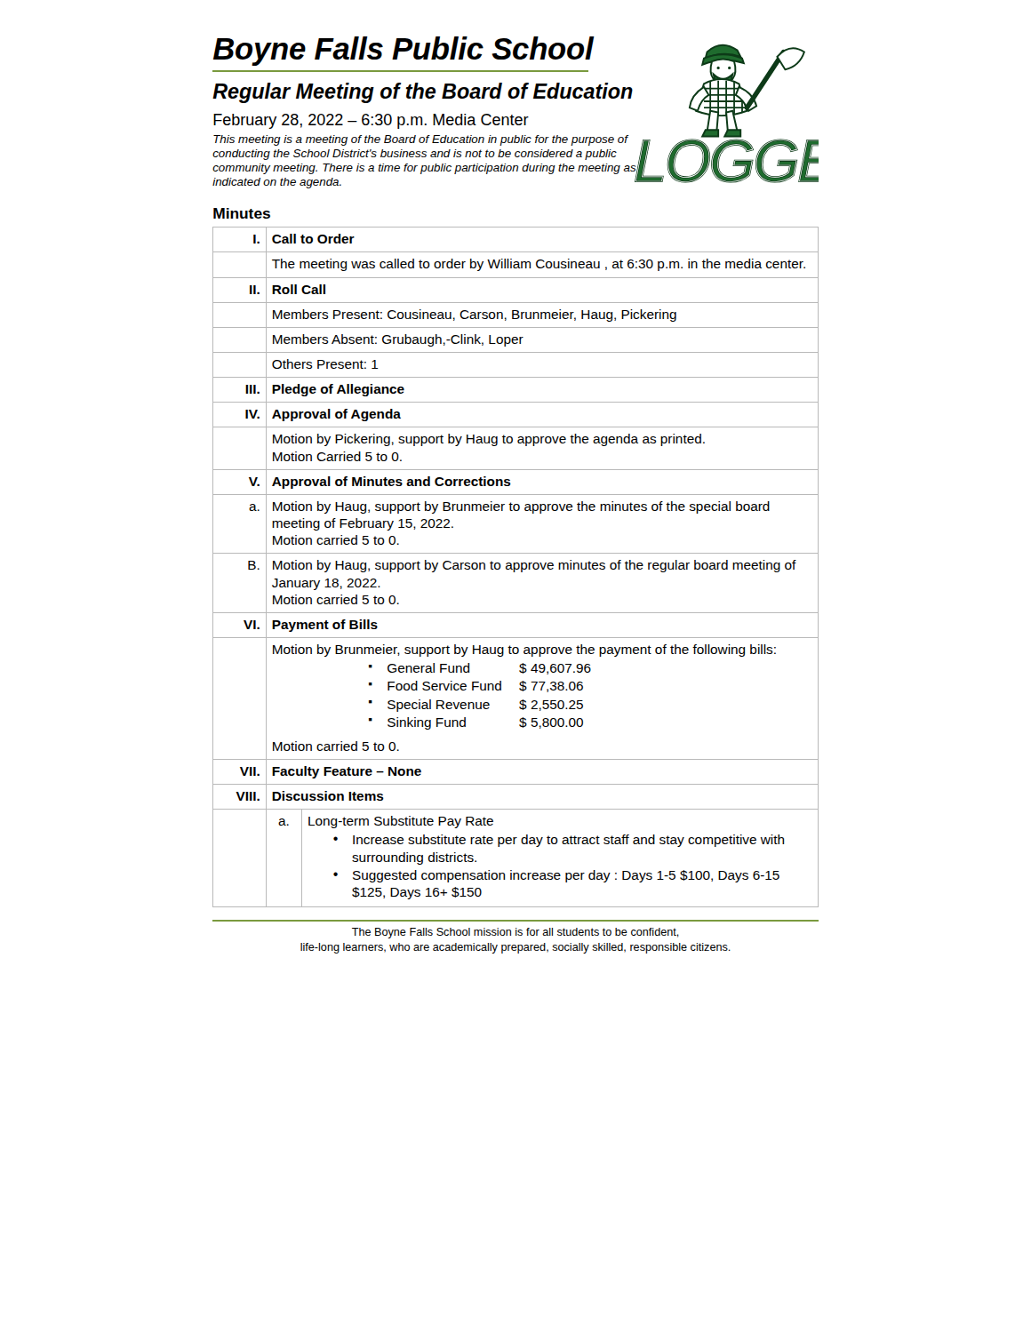LOGGERS LOGGERS
Boyne Falls Public School
Regular Meeting of the Board of Education
February 28, 2022 – 6:30 p.m. Media Center
This meeting is a meeting of the Board of Education in public for the purpose of conducting the School District's business and is not to be considered a public community meeting. There is a time for public participation during the meeting as indicated on the agenda.
Minutes
| I. | Call to Order |
| | The meeting was called to order by William Cousineau , at 6:30 p.m. in the media center. |
| II. | Roll Call |
| | Members Present: Cousineau, Carson, Brunmeier, Haug, Pickering |
| | Members Absent: Grubaugh,-Clink, Loper |
| | Others Present: 1 |
| III. | Pledge of Allegiance |
| IV. | Approval of Agenda |
| | Motion by Pickering, support by Haug to approve the agenda as printed. Motion Carried 5 to 0. |
| V. | Approval of Minutes and Corrections |
| a. | Motion by Haug, support by Brunmeier to approve the minutes of the special board meeting of February 15, 2022. Motion carried 5 to 0. |
| B. | Motion by Haug, support by Carson to approve minutes of the regular board meeting of January 18, 2022. Motion carried 5 to 0. |
| VI. | Payment of Bills |
| | Motion by Brunmeier, support by Haug to approve the payment of the following bills: General Fund $ 49,607.96 Food Service Fund $ 77,38.06 Special Revenue $ 2,550.25 Sinking Fund $ 5,800.00 Motion carried 5 to 0. |
| VII. | Faculty Feature – None |
| VIII. | Discussion Items |
| | a. | Long-term Substitute Pay Rate Increase substitute rate per day to attract staff and stay competitive with surrounding districts. Suggested compensation increase per day : Days 1-5 $100, Days 6-15 $125, Days 16+ $150 |
The Boyne Falls School mission is for all students to be confident,
life-long learners, who are academically prepared, socially skilled, responsible citizens.